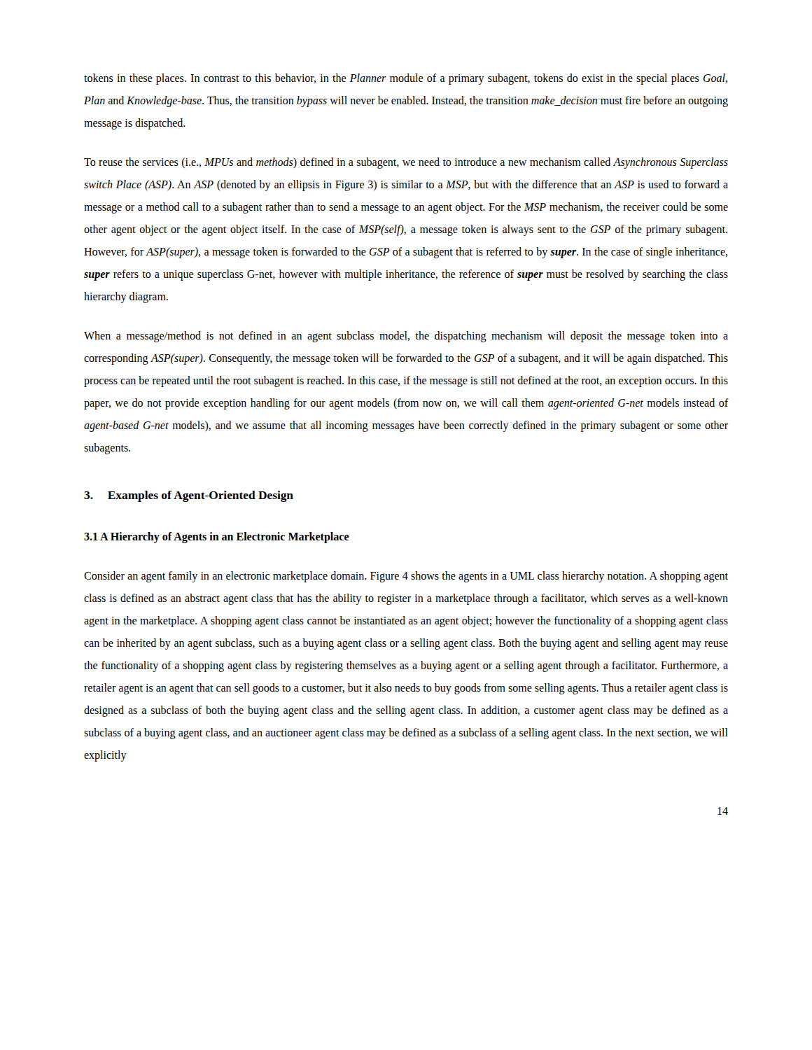tokens in these places. In contrast to this behavior, in the Planner module of a primary subagent, tokens do exist in the special places Goal, Plan and Knowledge-base. Thus, the transition bypass will never be enabled. Instead, the transition make_decision must fire before an outgoing message is dispatched.
To reuse the services (i.e., MPUs and methods) defined in a subagent, we need to introduce a new mechanism called Asynchronous Superclass switch Place (ASP). An ASP (denoted by an ellipsis in Figure 3) is similar to a MSP, but with the difference that an ASP is used to forward a message or a method call to a subagent rather than to send a message to an agent object. For the MSP mechanism, the receiver could be some other agent object or the agent object itself. In the case of MSP(self), a message token is always sent to the GSP of the primary subagent. However, for ASP(super), a message token is forwarded to the GSP of a subagent that is referred to by super. In the case of single inheritance, super refers to a unique superclass G-net, however with multiple inheritance, the reference of super must be resolved by searching the class hierarchy diagram.
When a message/method is not defined in an agent subclass model, the dispatching mechanism will deposit the message token into a corresponding ASP(super). Consequently, the message token will be forwarded to the GSP of a subagent, and it will be again dispatched. This process can be repeated until the root subagent is reached. In this case, if the message is still not defined at the root, an exception occurs. In this paper, we do not provide exception handling for our agent models (from now on, we will call them agent-oriented G-net models instead of agent-based G-net models), and we assume that all incoming messages have been correctly defined in the primary subagent or some other subagents.
3. Examples of Agent-Oriented Design
3.1 A Hierarchy of Agents in an Electronic Marketplace
Consider an agent family in an electronic marketplace domain. Figure 4 shows the agents in a UML class hierarchy notation. A shopping agent class is defined as an abstract agent class that has the ability to register in a marketplace through a facilitator, which serves as a well-known agent in the marketplace. A shopping agent class cannot be instantiated as an agent object; however the functionality of a shopping agent class can be inherited by an agent subclass, such as a buying agent class or a selling agent class. Both the buying agent and selling agent may reuse the functionality of a shopping agent class by registering themselves as a buying agent or a selling agent through a facilitator. Furthermore, a retailer agent is an agent that can sell goods to a customer, but it also needs to buy goods from some selling agents. Thus a retailer agent class is designed as a subclass of both the buying agent class and the selling agent class. In addition, a customer agent class may be defined as a subclass of a buying agent class, and an auctioneer agent class may be defined as a subclass of a selling agent class. In the next section, we will explicitly
14